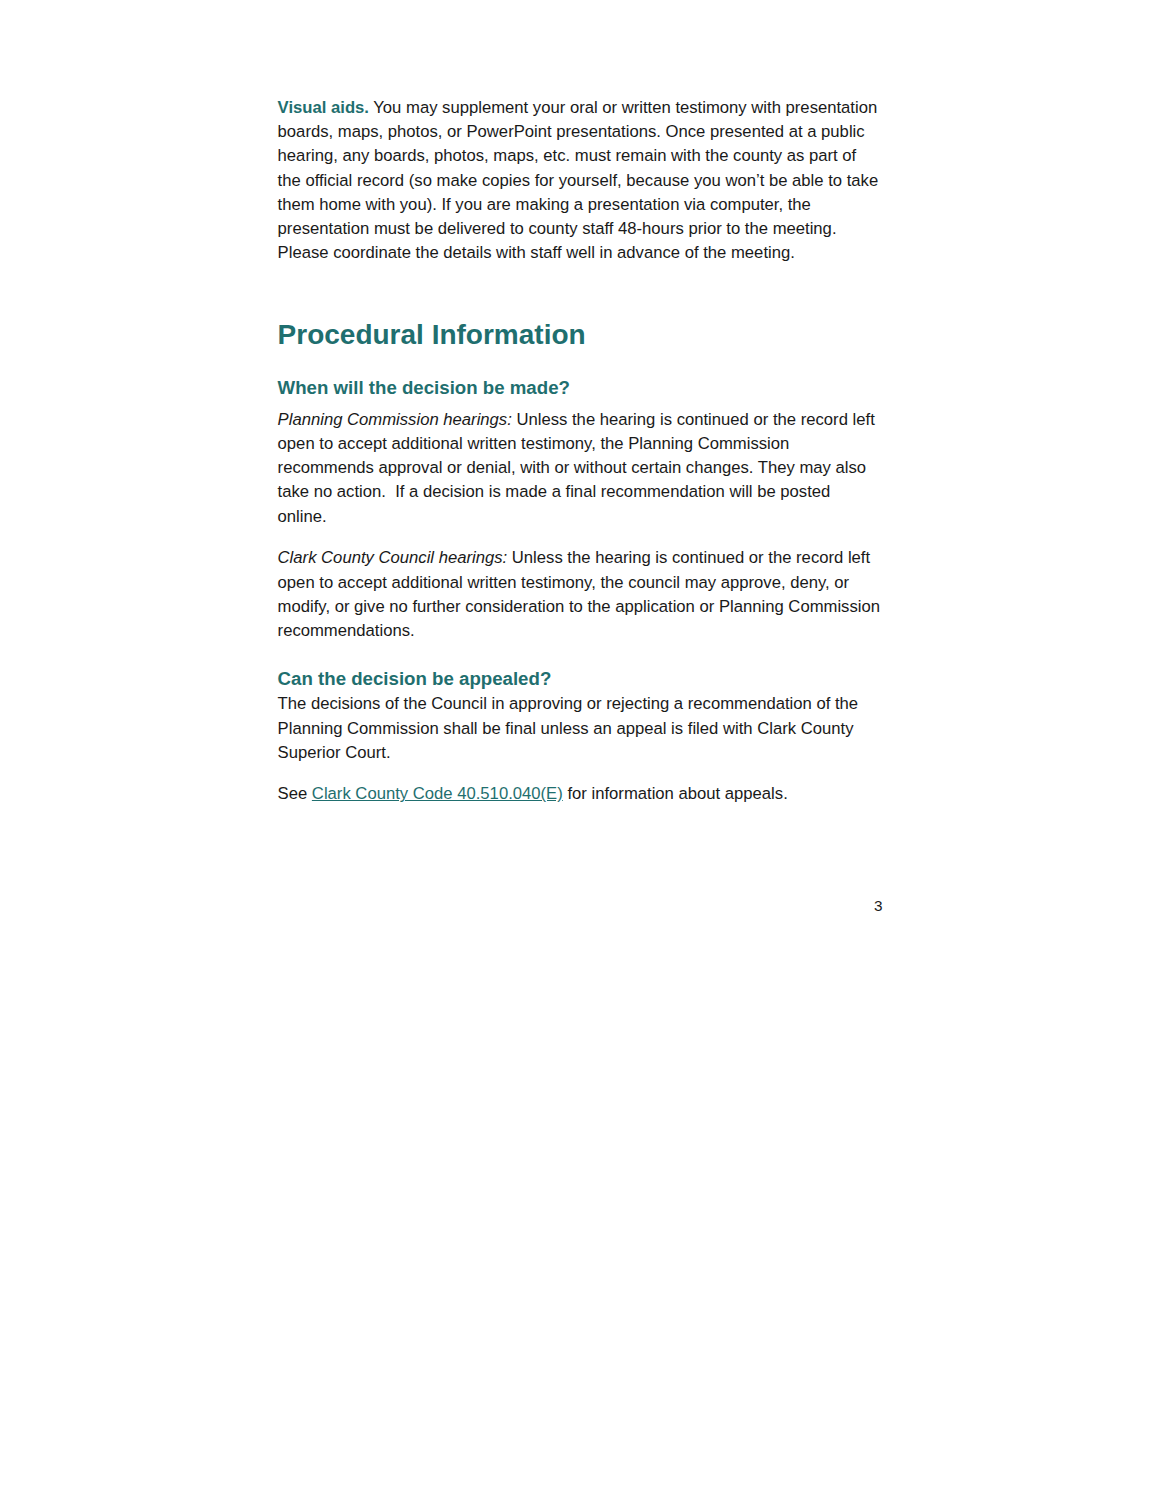Visual aids. You may supplement your oral or written testimony with presentation boards, maps, photos, or PowerPoint presentations. Once presented at a public hearing, any boards, photos, maps, etc. must remain with the county as part of the official record (so make copies for yourself, because you won’t be able to take them home with you). If you are making a presentation via computer, the presentation must be delivered to county staff 48-hours prior to the meeting. Please coordinate the details with staff well in advance of the meeting.
Procedural Information
When will the decision be made?
Planning Commission hearings: Unless the hearing is continued or the record left open to accept additional written testimony, the Planning Commission recommends approval or denial, with or without certain changes. They may also take no action. If a decision is made a final recommendation will be posted online.
Clark County Council hearings: Unless the hearing is continued or the record left open to accept additional written testimony, the council may approve, deny, or modify, or give no further consideration to the application or Planning Commission recommendations.
Can the decision be appealed?
The decisions of the Council in approving or rejecting a recommendation of the Planning Commission shall be final unless an appeal is filed with Clark County Superior Court.
See Clark County Code 40.510.040(E) for information about appeals.
3